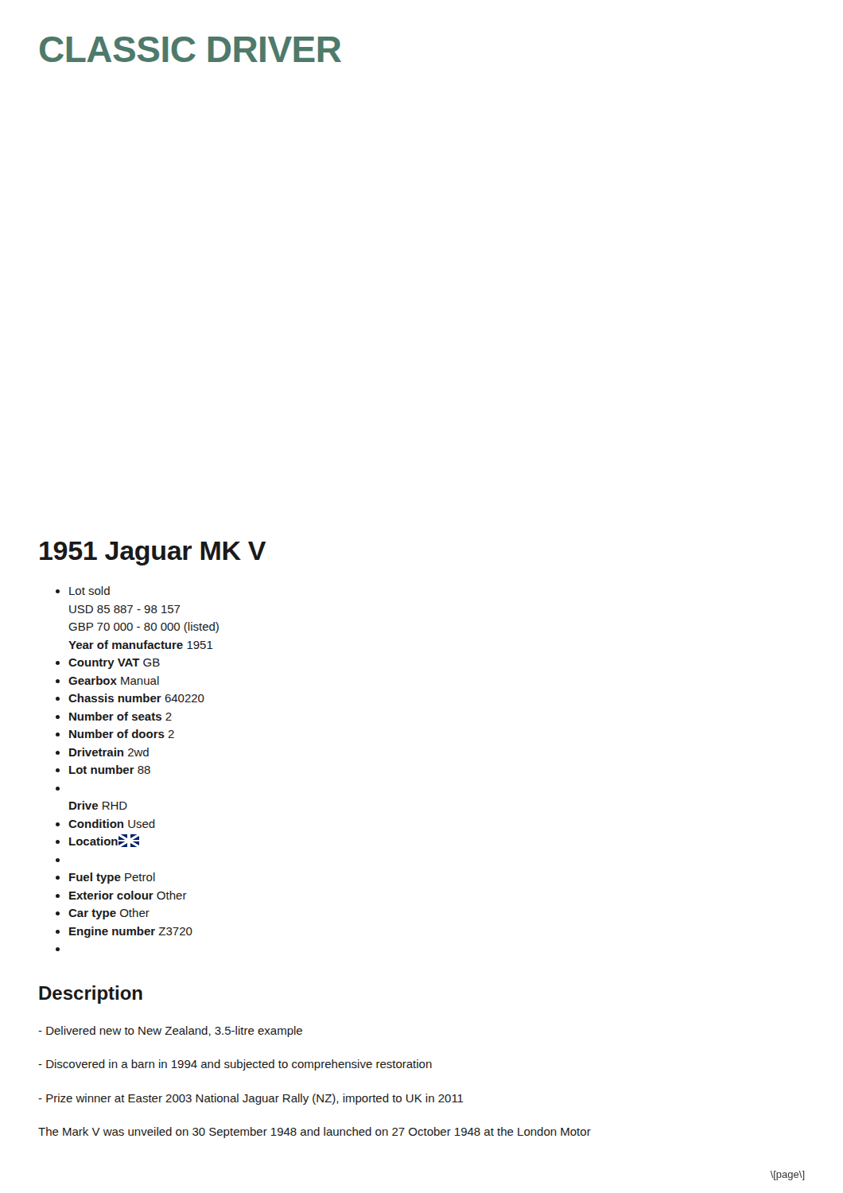CLASSIC DRIVER
1951 Jaguar MK V
Lot sold
USD 85 887 - 98 157
GBP 70 000 - 80 000 (listed)
Year of manufacture 1951
Country VAT GB
Gearbox Manual
Chassis number 640220
Number of seats 2
Number of doors 2
Drivetrain 2wd
Lot number 88
Drive RHD
Condition Used
Location
Fuel type Petrol
Exterior colour Other
Car type Other
Engine number Z3720
Description
- Delivered new to New Zealand, 3.5-litre example
- Discovered in a barn in 1994 and subjected to comprehensive restoration
- Prize winner at Easter 2003 National Jaguar Rally (NZ), imported to UK in 2011
The Mark V was unveiled on 30 September 1948 and launched on 27 October 1948 at the London Motor
\[page\]